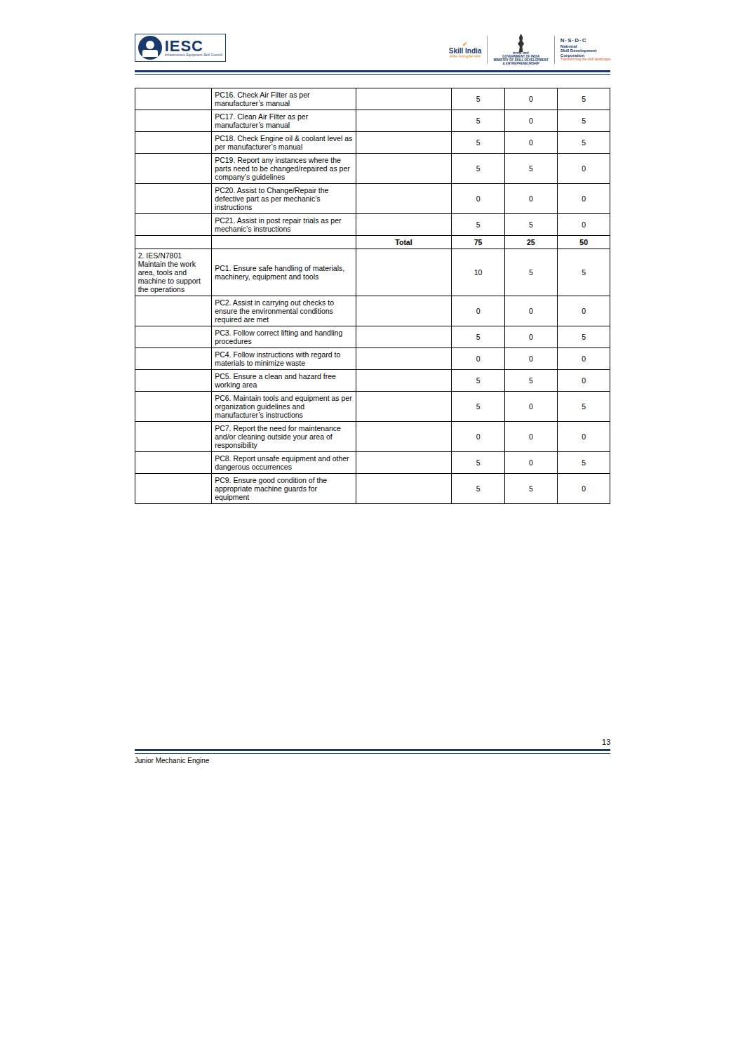IESC
Infrastructure Equipment Skill Council
✓
Skill India
कौशल भारत-कुशल भारत
सत्यमेव जयते
GOVERNMENT OF INDIA
MINISTRY OF SKILL DEVELOPMENT
& ENTREPRENEURSHIP
N·S·D·C
National
Skill Development
Corporation
Transforming the skill landscape
| | PC16. Check Air Filter as per manufacturer’s manual | | 5 | 0 | 5 |
| | PC17. Clean Air Filter as per manufacturer’s manual | | 5 | 0 | 5 |
| | PC18. Check Engine oil & coolant level as per manufacturer’s manual | | 5 | 0 | 5 |
| | PC19. Report any instances where the parts need to be changed/repaired as per company’s guidelines | | 5 | 5 | 0 |
| | PC20. Assist to Change/Repair the defective part as per mechanic’s instructions | | 0 | 0 | 0 |
| | PC21. Assist in post repair trials as per mechanic’s instructions | | 5 | 5 | 0 |
| | | Total | 75 | 25 | 50 |
| 2. IES/N7801 Maintain the work area, tools and machine to support the operations | PC1. Ensure safe handling of materials, machinery, equipment and tools | | 10 | 5 | 5 |
| | PC2. Assist in carrying out checks to ensure the environmental conditions required are met | | 0 | 0 | 0 |
| | PC3. Follow correct lifting and handling procedures | | 5 | 0 | 5 |
| | PC4. Follow instructions with regard to materials to minimize waste | | 0 | 0 | 0 |
| | PC5. Ensure a clean and hazard free working area | | 5 | 5 | 0 |
| | PC6. Maintain tools and equipment as per organization guidelines and manufacturer’s instructions | | 5 | 0 | 5 |
| | PC7. Report the need for maintenance and/or cleaning outside your area of responsibility | | 0 | 0 | 0 |
| | PC8. Report unsafe equipment and other dangerous occurrences | | 5 | 0 | 5 |
| | PC9. Ensure good condition of the appropriate machine guards for equipment | | 5 | 5 | 0 |
13
Junior Mechanic Engine